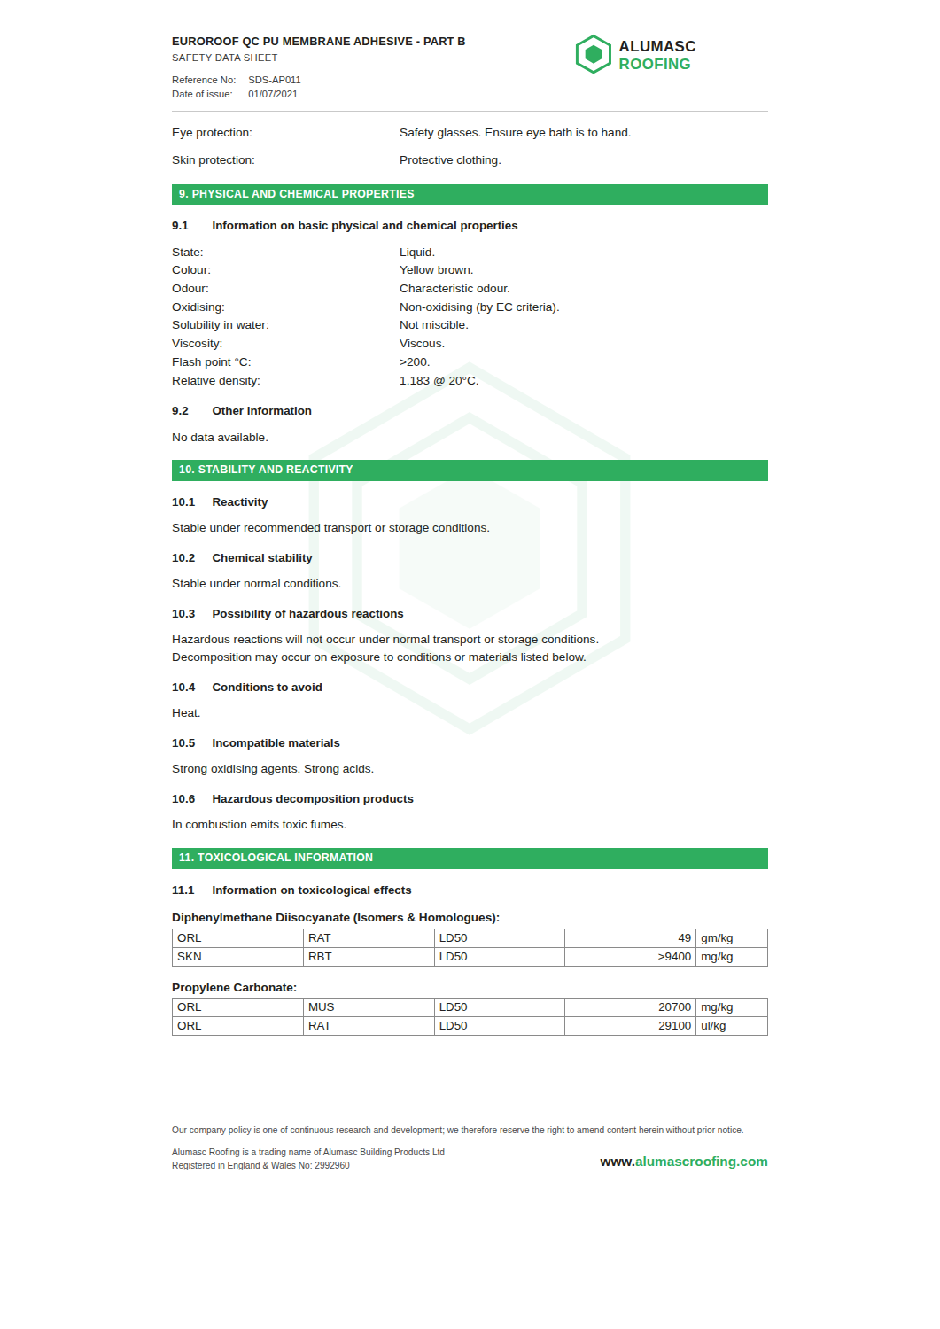EUROROOF QC PU MEMBRANE ADHESIVE - Part B
Safety Data Sheet
| Reference No: | SDS-AP011 |
| Date of issue: | 01/07/2021 |
ALUMASC ROOFING
| Eye protection: | Safety glasses. Ensure eye bath is to hand. |
| Skin protection: | Protective clothing. |
9. Physical and Chemical Properties
9.1 Information on basic physical and chemical properties
| State: | Liquid. |
| Colour: | Yellow brown. |
| Odour: | Characteristic odour. |
| Oxidising: | Non-oxidising (by EC criteria). |
| Solubility in water: | Not miscible. |
| Viscosity: | Viscous. |
| Flash point °C: | >200. |
| Relative density: | 1.183 @ 20°C. |
9.2 Other information
No data available.
10. Stability and Reactivity
10.1 Reactivity
Stable under recommended transport or storage conditions.
10.2 Chemical stability
Stable under normal conditions.
10.3 Possibility of hazardous reactions
Hazardous reactions will not occur under normal transport or storage conditions.
Decomposition may occur on exposure to conditions or materials listed below.
10.4 Conditions to avoid
Heat.
10.5 Incompatible materials
Strong oxidising agents. Strong acids.
10.6 Hazardous decomposition products
In combustion emits toxic fumes.
11. Toxicological Information
11.1 Information on toxicological effects
Diphenylmethane Diisocyanate (Isomers & Homologues):
| ORL | RAT | LD50 | 49 | gm/kg |
| SKN | RBT | LD50 | >9400 | mg/kg |
Propylene Carbonate:
| ORL | MUS | LD50 | 20700 | mg/kg |
| ORL | RAT | LD50 | 29100 | ul/kg |
Our company policy is one of continuous research and development; we therefore reserve the right to amend content herein without prior notice.
Alumasc Roofing is a trading name of Alumasc Building Products Ltd
Registered in England & Wales No: 2992960
www. alumascroofing.com